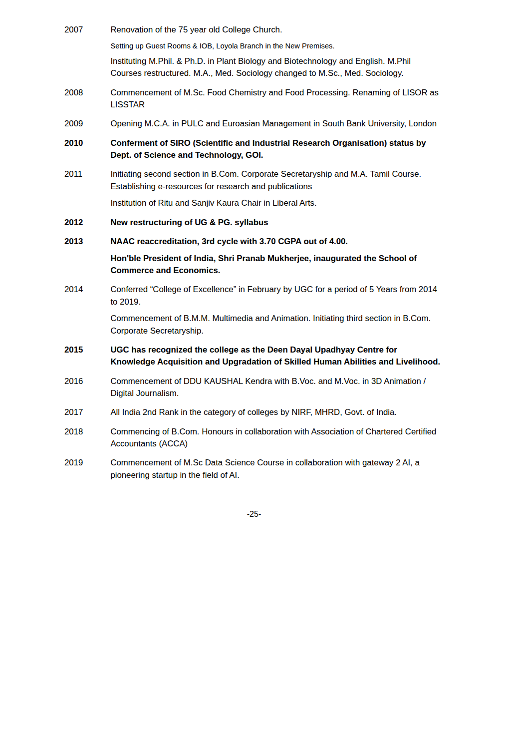| 2007 | Renovation of the 75 year old College Church. Setting up Guest Rooms & IOB, Loyola Branch in the New Premises. Instituting M.Phil. & Ph.D. in Plant Biology and Biotechnology and English. M.Phil Courses restructured. M.A., Med. Sociology changed to M.Sc., Med. Sociology. |
| 2008 | Commencement of M.Sc. Food Chemistry and Food Processing. Renaming of LISOR as LISSTAR |
| 2009 | Opening M.C.A. in PULC and Euroasian Management in South Bank University, London |
| 2010 | Conferment of SIRO (Scientific and Industrial Research Organisation) status by Dept. of Science and Technology, GOI. |
| 2011 | Initiating second section in B.Com. Corporate Secretaryship and M.A. Tamil Course. Establishing e-resources for research and publications Institution of Ritu and Sanjiv Kaura Chair in Liberal Arts. |
| 2012 | New restructuring of UG & PG. syllabus |
| 2013 | NAAC reaccreditation, 3rd cycle with 3.70 CGPA out of 4.00. Hon'ble President of India, Shri Pranab Mukherjee, inaugurated the School of Commerce and Economics. |
| 2014 | Conferred “College of Excellence” in February by UGC for a period of 5 Years from 2014 to 2019. Commencement of B.M.M. Multimedia and Animation. Initiating third section in B.Com. Corporate Secretaryship. |
| 2015 | UGC has recognized the college as the Deen Dayal Upadhyay Centre for Knowledge Acquisition and Upgradation of Skilled Human Abilities and Livelihood. |
| 2016 | Commencement of DDU KAUSHAL Kendra with B.Voc. and M.Voc. in 3D Animation / Digital Journalism. |
| 2017 | All India 2nd Rank in the category of colleges by NIRF, MHRD, Govt. of India. |
| 2018 | Commencing of B.Com. Honours in collaboration with Association of Chartered Certified Accountants (ACCA) |
| 2019 | Commencement of M.Sc Data Science Course in collaboration with gateway 2 AI, a pioneering startup in the field of AI. |
-25-